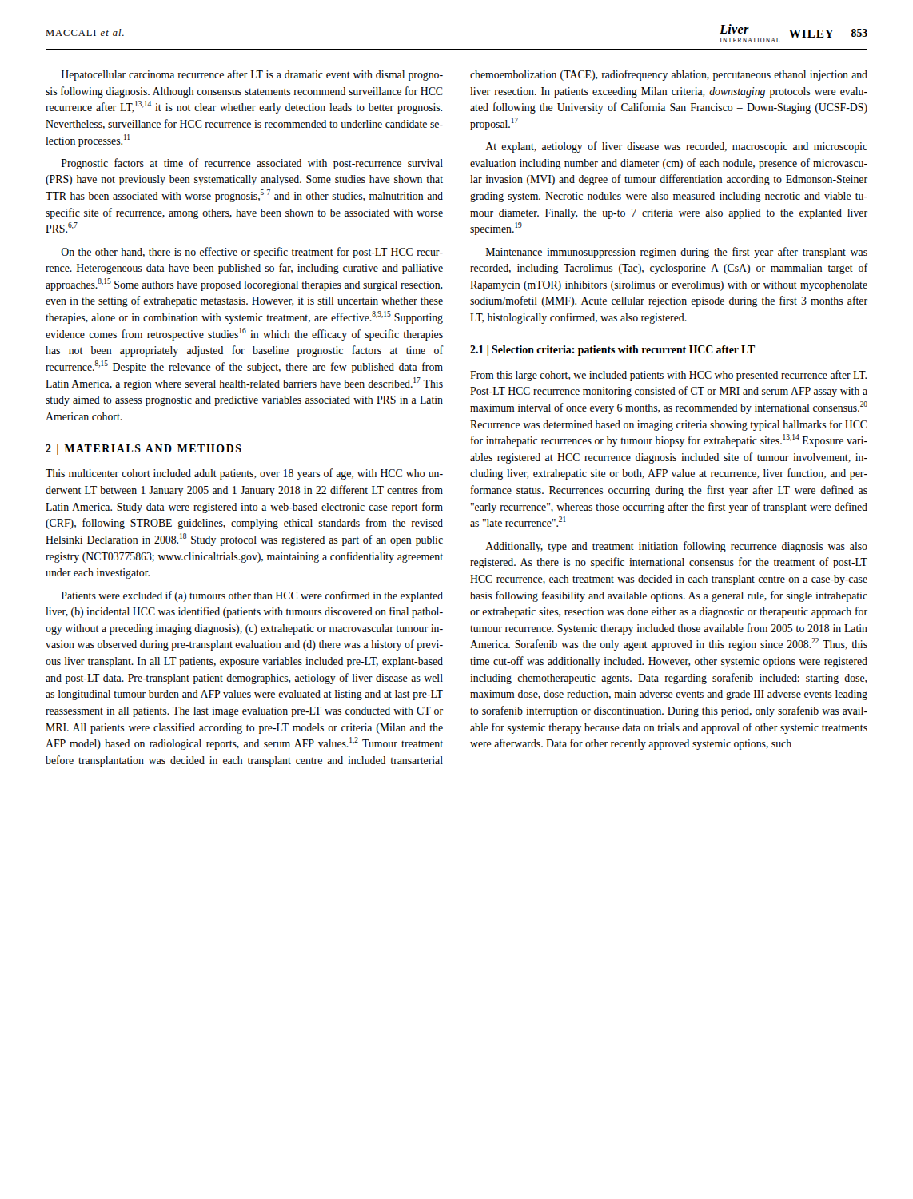MACCALI et al.
LiverINTERNATIONAL WILEY 853
Hepatocellular carcinoma recurrence after LT is a dramatic event with dismal prognosis following diagnosis. Although consensus statements recommend surveillance for HCC recurrence after LT,13,14 it is not clear whether early detection leads to better prognosis. Nevertheless, surveillance for HCC recurrence is recommended to underline candidate selection processes.11
Prognostic factors at time of recurrence associated with post-recurrence survival (PRS) have not previously been systematically analysed. Some studies have shown that TTR has been associated with worse prognosis,5-7 and in other studies, malnutrition and specific site of recurrence, among others, have been shown to be associated with worse PRS.6,7
On the other hand, there is no effective or specific treatment for post-LT HCC recurrence. Heterogeneous data have been published so far, including curative and palliative approaches.8,15 Some authors have proposed locoregional therapies and surgical resection, even in the setting of extrahepatic metastasis. However, it is still uncertain whether these therapies, alone or in combination with systemic treatment, are effective.8,9,15 Supporting evidence comes from retrospective studies16 in which the efficacy of specific therapies has not been appropriately adjusted for baseline prognostic factors at time of recurrence.8,15 Despite the relevance of the subject, there are few published data from Latin America, a region where several health-related barriers have been described.17 This study aimed to assess prognostic and predictive variables associated with PRS in a Latin American cohort.
2 | Materials and Methods
This multicenter cohort included adult patients, over 18 years of age, with HCC who underwent LT between 1 January 2005 and 1 January 2018 in 22 different LT centres from Latin America. Study data were registered into a web-based electronic case report form (CRF), following STROBE guidelines, complying ethical standards from the revised Helsinki Declaration in 2008.18 Study protocol was registered as part of an open public registry (NCT03775863; www.clinicaltrials.gov), maintaining a confidentiality agreement under each investigator.
Patients were excluded if (a) tumours other than HCC were confirmed in the explanted liver, (b) incidental HCC was identified (patients with tumours discovered on final pathology without a preceding imaging diagnosis), (c) extrahepatic or macrovascular tumour invasion was observed during pre-transplant evaluation and (d) there was a history of previous liver transplant. In all LT patients, exposure variables included pre-LT, explant-based and post-LT data. Pre-transplant patient demographics, aetiology of liver disease as well as longitudinal tumour burden and AFP values were evaluated at listing and at last pre-LT reassessment in all patients. The last image evaluation pre-LT was conducted with CT or MRI. All patients were classified according to pre-LT models or criteria (Milan and the AFP model) based on radiological reports, and serum AFP values.1,2 Tumour treatment before transplantation was decided in each transplant centre and included transarterial chemoembolization (TACE), radiofrequency ablation, percutaneous ethanol injection and liver resection. In patients exceeding Milan criteria, downstaging protocols were evaluated following the University of California San Francisco – Down-Staging (UCSF-DS) proposal.17
At explant, aetiology of liver disease was recorded, macroscopic and microscopic evaluation including number and diameter (cm) of each nodule, presence of microvascular invasion (MVI) and degree of tumour differentiation according to Edmonson-Steiner grading system. Necrotic nodules were also measured including necrotic and viable tumour diameter. Finally, the up-to 7 criteria were also applied to the explanted liver specimen.19
Maintenance immunosuppression regimen during the first year after transplant was recorded, including Tacrolimus (Tac), cyclosporine A (CsA) or mammalian target of Rapamycin (mTOR) inhibitors (sirolimus or everolimus) with or without mycophenolate sodium/mofetil (MMF). Acute cellular rejection episode during the first 3 months after LT, histologically confirmed, was also registered.
2.1 | Selection criteria: patients with recurrent HCC after LT
From this large cohort, we included patients with HCC who presented recurrence after LT. Post-LT HCC recurrence monitoring consisted of CT or MRI and serum AFP assay with a maximum interval of once every 6 months, as recommended by international consensus.20 Recurrence was determined based on imaging criteria showing typical hallmarks for HCC for intrahepatic recurrences or by tumour biopsy for extrahepatic sites.13,14 Exposure variables registered at HCC recurrence diagnosis included site of tumour involvement, including liver, extrahepatic site or both, AFP value at recurrence, liver function, and performance status. Recurrences occurring during the first year after LT were defined as "early recurrence", whereas those occurring after the first year of transplant were defined as "late recurrence".21
Additionally, type and treatment initiation following recurrence diagnosis was also registered. As there is no specific international consensus for the treatment of post-LT HCC recurrence, each treatment was decided in each transplant centre on a case-by-case basis following feasibility and available options. As a general rule, for single intrahepatic or extrahepatic sites, resection was done either as a diagnostic or therapeutic approach for tumour recurrence. Systemic therapy included those available from 2005 to 2018 in Latin America. Sorafenib was the only agent approved in this region since 2008.22 Thus, this time cut-off was additionally included. However, other systemic options were registered including chemotherapeutic agents. Data regarding sorafenib included: starting dose, maximum dose, dose reduction, main adverse events and grade III adverse events leading to sorafenib interruption or discontinuation. During this period, only sorafenib was available for systemic therapy because data on trials and approval of other systemic treatments were afterwards. Data for other recently approved systemic options, such